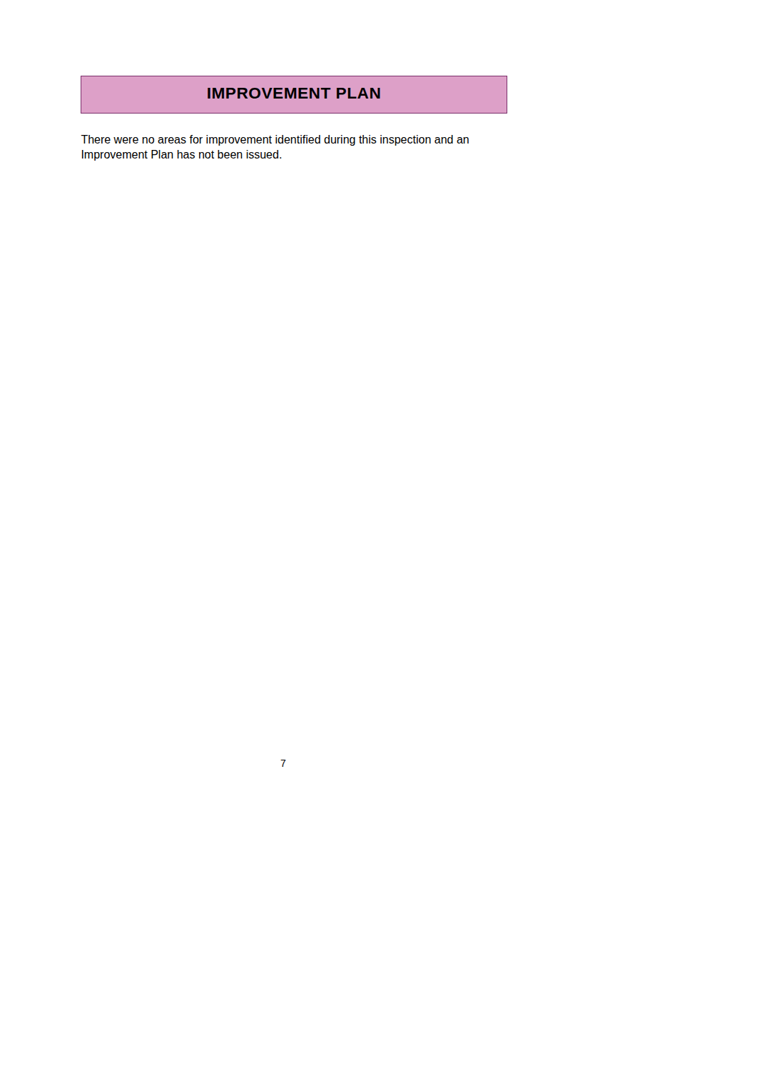IMPROVEMENT PLAN
There were no areas for improvement identified during this inspection and an Improvement Plan has not been issued.
7